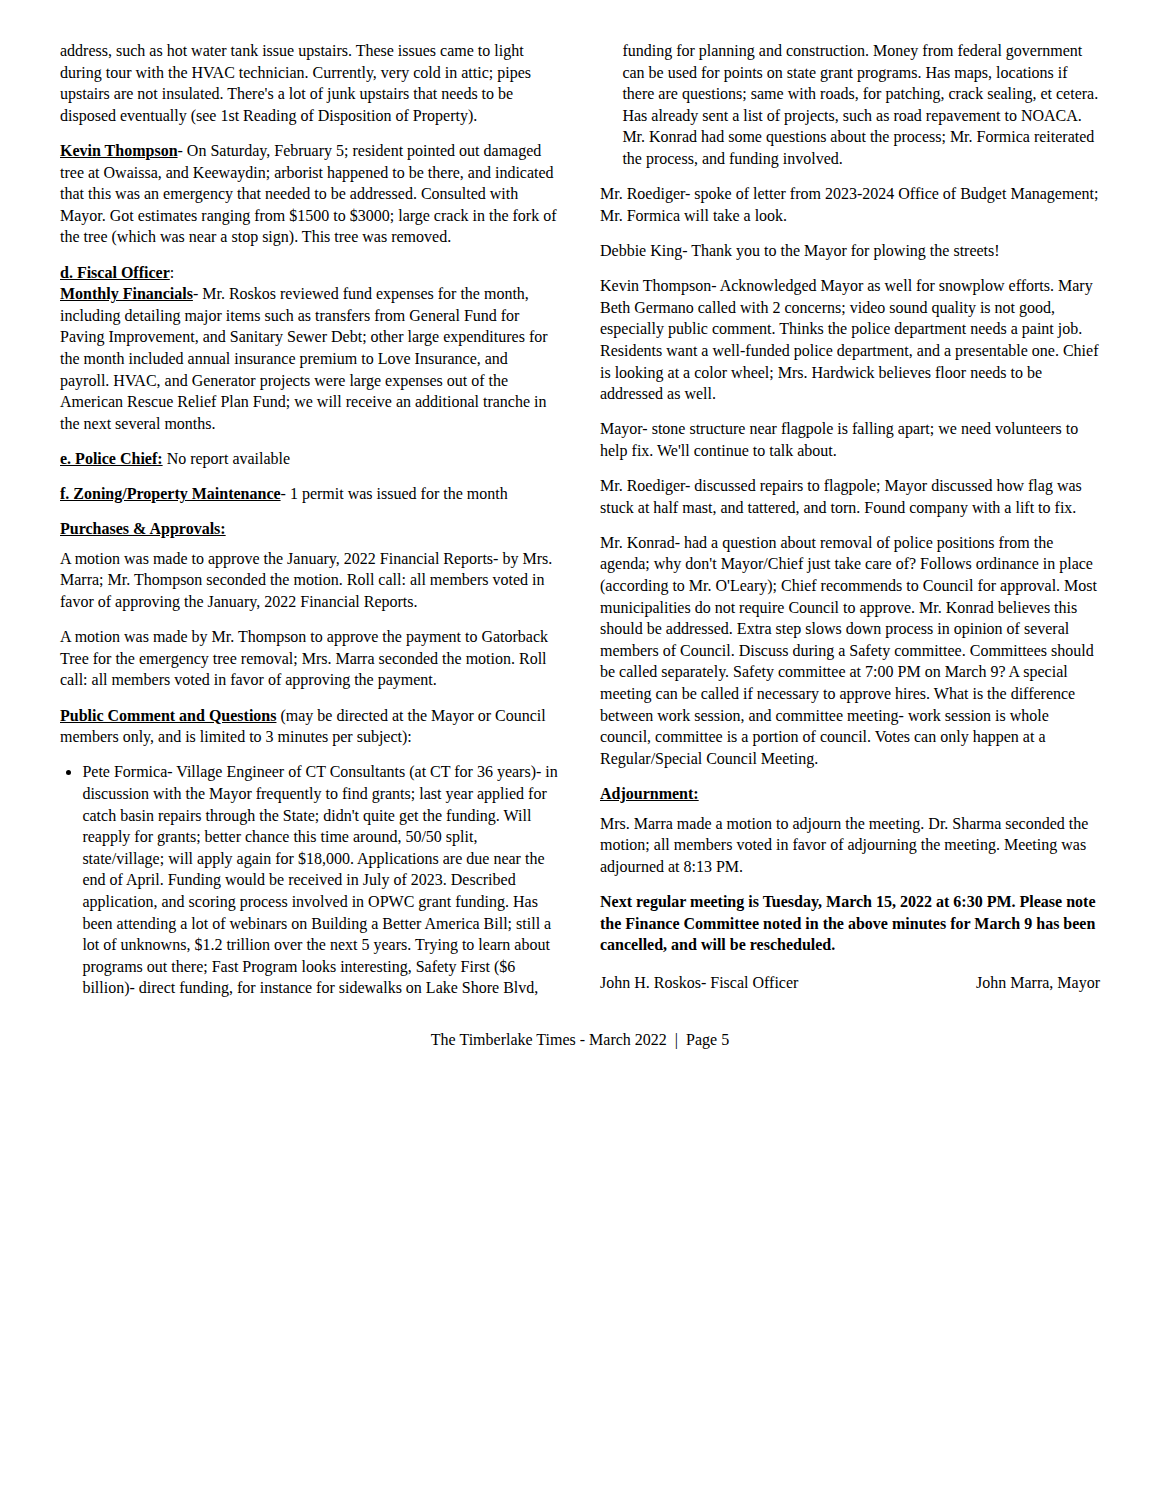address, such as hot water tank issue upstairs. These issues came to light during tour with the HVAC technician. Currently, very cold in attic; pipes upstairs are not insulated. There's a lot of junk upstairs that needs to be disposed eventually (see 1st Reading of Disposition of Property).
Kevin Thompson- On Saturday, February 5; resident pointed out damaged tree at Owaissa, and Keewaydin; arborist happened to be there, and indicated that this was an emergency that needed to be addressed. Consulted with Mayor. Got estimates ranging from $1500 to $3000; large crack in the fork of the tree (which was near a stop sign). This tree was removed.
d. Fiscal Officer:
Monthly Financials- Mr. Roskos reviewed fund expenses for the month, including detailing major items such as transfers from General Fund for Paving Improvement, and Sanitary Sewer Debt; other large expenditures for the month included annual insurance premium to Love Insurance, and payroll. HVAC, and Generator projects were large expenses out of the American Rescue Relief Plan Fund; we will receive an additional tranche in the next several months.
e. Police Chief: No report available
f. Zoning/Property Maintenance- 1 permit was issued for the month
Purchases & Approvals:
A motion was made to approve the January, 2022 Financial Reports- by Mrs. Marra; Mr. Thompson seconded the motion. Roll call: all members voted in favor of approving the January, 2022 Financial Reports.
A motion was made by Mr. Thompson to approve the payment to Gatorback Tree for the emergency tree removal; Mrs. Marra seconded the motion. Roll call: all members voted in favor of approving the payment.
Public Comment and Questions (may be directed at the Mayor or Council members only, and is limited to 3 minutes per subject):
Pete Formica- Village Engineer of CT Consultants (at CT for 36 years)- in discussion with the Mayor frequently to find grants; last year applied for catch basin repairs through the State; didn't quite get the funding. Will reapply for grants; better chance this time around, 50/50 split, state/village; will apply again for $18,000. Applications are due near the end of April. Funding would be received in July of 2023. Described application, and scoring process involved in OPWC grant funding. Has been attending a lot of webinars on Building a Better America Bill; still a lot of unknowns, $1.2 trillion over the next 5 years. Trying to learn about programs out there; Fast Program looks interesting, Safety First ($6 billion)- direct funding, for instance for sidewalks on Lake Shore Blvd, funding for planning and construction. Money from federal government can be used for points on state grant programs. Has maps, locations if there are questions; same with roads, for patching, crack sealing, et cetera. Has already sent a list of projects, such as road repavement to NOACA. Mr. Konrad had some questions about the process; Mr. Formica reiterated the process, and funding involved.
Mr. Roediger- spoke of letter from 2023-2024 Office of Budget Management; Mr. Formica will take a look.
Debbie King- Thank you to the Mayor for plowing the streets!
Kevin Thompson- Acknowledged Mayor as well for snowplow efforts. Mary Beth Germano called with 2 concerns; video sound quality is not good, especially public comment. Thinks the police department needs a paint job. Residents want a well-funded police department, and a presentable one. Chief is looking at a color wheel; Mrs. Hardwick believes floor needs to be addressed as well.
Mayor- stone structure near flagpole is falling apart; we need volunteers to help fix. We'll continue to talk about.
Mr. Roediger- discussed repairs to flagpole; Mayor discussed how flag was stuck at half mast, and tattered, and torn. Found company with a lift to fix.
Mr. Konrad- had a question about removal of police positions from the agenda; why don't Mayor/Chief just take care of? Follows ordinance in place (according to Mr. O'Leary); Chief recommends to Council for approval. Most municipalities do not require Council to approve. Mr. Konrad believes this should be addressed. Extra step slows down process in opinion of several members of Council. Discuss during a Safety committee. Committees should be called separately. Safety committee at 7:00 PM on March 9? A special meeting can be called if necessary to approve hires. What is the difference between work session, and committee meeting- work session is whole council, committee is a portion of council. Votes can only happen at a Regular/Special Council Meeting.
Adjournment:
Mrs. Marra made a motion to adjourn the meeting. Dr. Sharma seconded the motion; all members voted in favor of adjourning the meeting. Meeting was adjourned at 8:13 PM.
Next regular meeting is Tuesday, March 15, 2022 at 6:30 PM. Please note the Finance Committee noted in the above minutes for March 9 has been cancelled, and will be rescheduled.
John H. Roskos- Fiscal Officer John Marra, Mayor
The Timberlake Times - March 2022 | Page 5